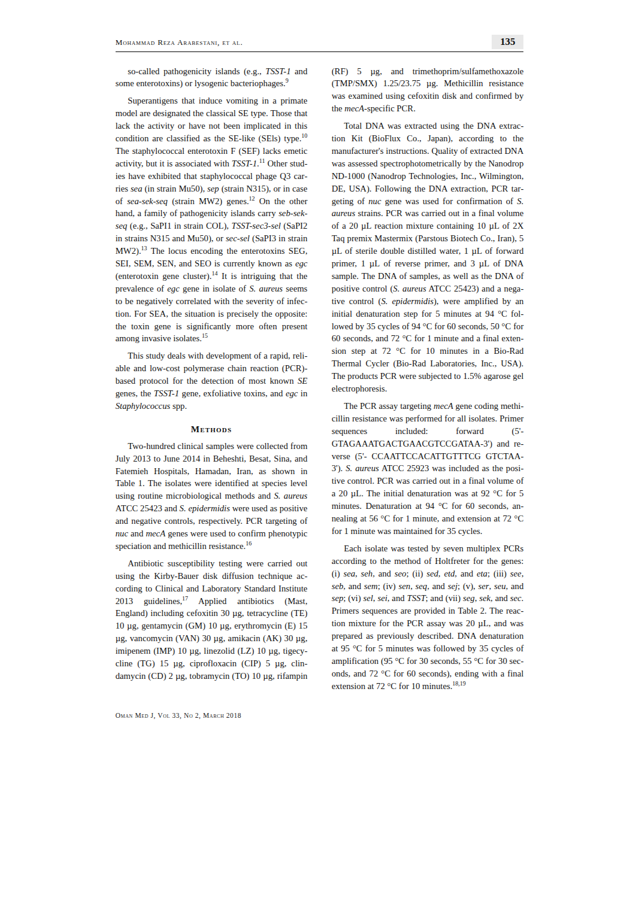Mohammad Reza Arabestani, et al.
135
so-called pathogenicity islands (e.g., TSST-1 and some enterotoxins) or lysogenic bacteriophages.9
Superantigens that induce vomiting in a primate model are designated the classical SE type. Those that lack the activity or have not been implicated in this condition are classified as the SE-like (SEls) type.10 The staphylococcal enterotoxin F (SEF) lacks emetic activity, but it is associated with TSST-1.11 Other studies have exhibited that staphylococcal phage Q3 carries sea (in strain Mu50), sep (strain N315), or in case of sea-sek-seq (strain MW2) genes.12 On the other hand, a family of pathogenicity islands carry seb-sek-seq (e.g., SaPI1 in strain COL), TSST-sec3-sel (SaPI2 in strains N315 and Mu50), or sec-sel (SaPI3 in strain MW2).13 The locus encoding the enterotoxins SEG, SEI, SEM, SEN, and SEO is currently known as egc (enterotoxin gene cluster).14 It is intriguing that the prevalence of egc gene in isolate of S. aureus seems to be negatively correlated with the severity of infection. For SEA, the situation is precisely the opposite: the toxin gene is significantly more often present among invasive isolates.15
This study deals with development of a rapid, reliable and low-cost polymerase chain reaction (PCR)-based protocol for the detection of most known SE genes, the TSST-1 gene, exfoliative toxins, and egc in Staphylococcus spp.
Methods
Two-hundred clinical samples were collected from July 2013 to June 2014 in Beheshti, Besat, Sina, and Fatemieh Hospitals, Hamadan, Iran, as shown in Table 1. The isolates were identified at species level using routine microbiological methods and S. aureus ATCC 25423 and S. epidermidis were used as positive and negative controls, respectively. PCR targeting of nuc and mecA genes were used to confirm phenotypic speciation and methicillin resistance.16
Antibiotic susceptibility testing were carried out using the Kirby-Bauer disk diffusion technique according to Clinical and Laboratory Standard Institute 2013 guidelines,17 Applied antibiotics (Mast, England) including cefoxitin 30 µg, tetracycline (TE) 10 µg, gentamycin (GM) 10 µg, erythromycin (E) 15 µg, vancomycin (VAN) 30 µg, amikacin (AK) 30 µg, imipenem (IMP) 10 µg, linezolid (LZ) 10 µg, tigecycline (TG) 15 µg, ciprofloxacin (CIP) 5 µg, clindamycin (CD) 2 µg, tobramycin (TO) 10 µg, rifampin (RF) 5 µg, and trimethoprim/sulfamethoxazole (TMP/SMX) 1.25/23.75 µg. Methicillin resistance was examined using cefoxitin disk and confirmed by the mecA-specific PCR.
Total DNA was extracted using the DNA extraction Kit (BioFlux Co., Japan), according to the manufacturer's instructions. Quality of extracted DNA was assessed spectrophotometrically by the Nanodrop ND-1000 (Nanodrop Technologies, Inc., Wilmington, DE, USA). Following the DNA extraction, PCR targeting of nuc gene was used for confirmation of S. aureus strains. PCR was carried out in a final volume of a 20 µL reaction mixture containing 10 µL of 2X Taq premix Mastermix (Parstous Biotech Co., Iran), 5 µL of sterile double distilled water, 1 µL of forward primer, 1 µL of reverse primer, and 3 µL of DNA sample. The DNA of samples, as well as the DNA of positive control (S. aureus ATCC 25423) and a negative control (S. epidermidis), were amplified by an initial denaturation step for 5 minutes at 94 °C followed by 35 cycles of 94 °C for 60 seconds, 50 °C for 60 seconds, and 72 °C for 1 minute and a final extension step at 72 °C for 10 minutes in a Bio-Rad Thermal Cycler (Bio-Rad Laboratories, Inc., USA). The products PCR were subjected to 1.5% agarose gel electrophoresis.
The PCR assay targeting mecA gene coding methicillin resistance was performed for all isolates. Primer sequences included: forward (5'-GTAGAAATGACTGAACGTCCGATAA-3') and reverse (5'- CCAATTCCACATTGTTTCG GTCTAA-3'). S. aureus ATCC 25923 was included as the positive control. PCR was carried out in a final volume of a 20 µL. The initial denaturation was at 92 °C for 5 minutes. Denaturation at 94 °C for 60 seconds, annealing at 56 °C for 1 minute, and extension at 72 °C for 1 minute was maintained for 35 cycles.
Each isolate was tested by seven multiplex PCRs according to the method of Holtfreter for the genes: (i) sea, seh, and seo; (ii) sed, etd, and eta; (iii) see, seb, and sem; (iv) sen, seq, and sej; (v), ser, seu, and sep; (vi) sel, sei, and TSST; and (vii) seg, sek, and sec. Primers sequences are provided in Table 2. The reaction mixture for the PCR assay was 20 µL, and was prepared as previously described. DNA denaturation at 95 °C for 5 minutes was followed by 35 cycles of amplification (95 °C for 30 seconds, 55 °C for 30 seconds, and 72 °C for 60 seconds), ending with a final extension at 72 °C for 10 minutes.18,19
Oman Med J, Vol 33, No 2, March 2018